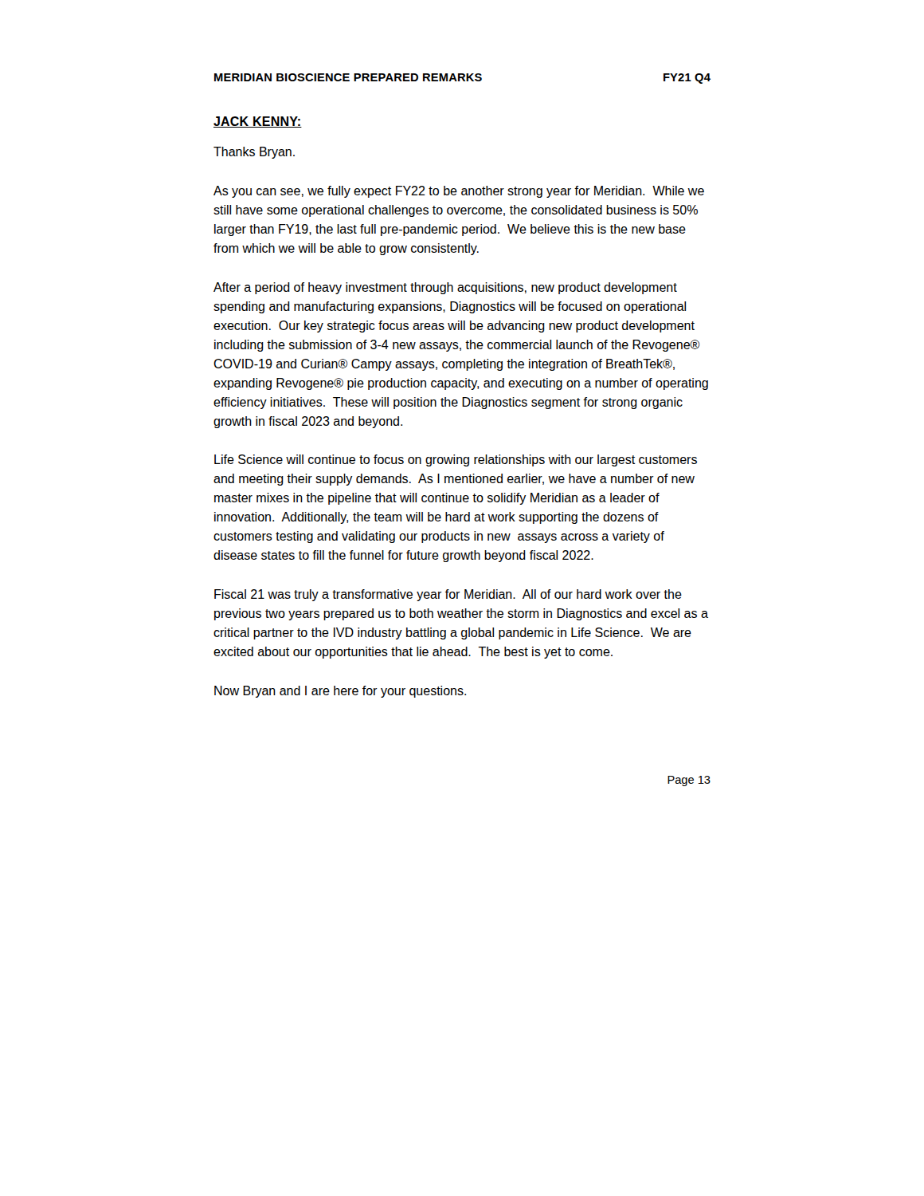Meridian Bioscience Prepared Remarks FY21 Q4
JACK KENNY:
Thanks Bryan.
As you can see, we fully expect FY22 to be another strong year for Meridian. While we still have some operational challenges to overcome, the consolidated business is 50% larger than FY19, the last full pre-pandemic period. We believe this is the new base from which we will be able to grow consistently.
After a period of heavy investment through acquisitions, new product development spending and manufacturing expansions, Diagnostics will be focused on operational execution. Our key strategic focus areas will be advancing new product development including the submission of 3-4 new assays, the commercial launch of the Revogene® COVID-19 and Curian® Campy assays, completing the integration of BreathTek®, expanding Revogene® pie production capacity, and executing on a number of operating efficiency initiatives. These will position the Diagnostics segment for strong organic growth in fiscal 2023 and beyond.
Life Science will continue to focus on growing relationships with our largest customers and meeting their supply demands. As I mentioned earlier, we have a number of new master mixes in the pipeline that will continue to solidify Meridian as a leader of innovation. Additionally, the team will be hard at work supporting the dozens of customers testing and validating our products in new assays across a variety of disease states to fill the funnel for future growth beyond fiscal 2022.
Fiscal 21 was truly a transformative year for Meridian. All of our hard work over the previous two years prepared us to both weather the storm in Diagnostics and excel as a critical partner to the IVD industry battling a global pandemic in Life Science. We are excited about our opportunities that lie ahead. The best is yet to come.
Now Bryan and I are here for your questions.
Page 13